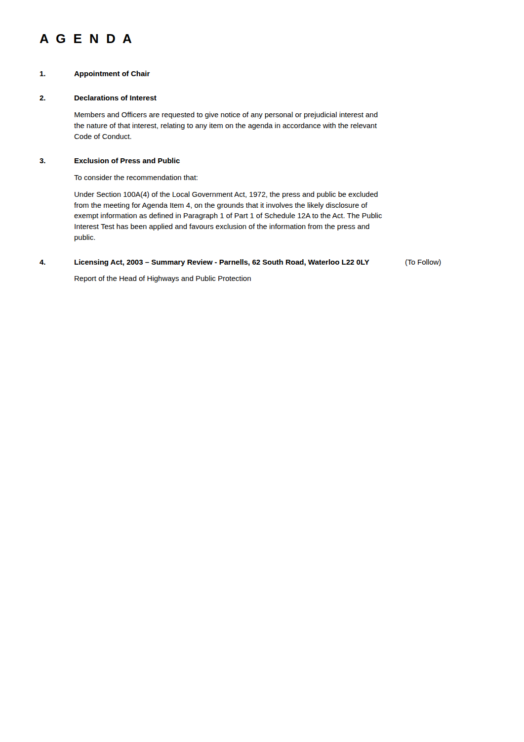A G E N D A
1.
Appointment of Chair
2.
Declarations of Interest
Members and Officers are requested to give notice of any personal or prejudicial interest and the nature of that interest, relating to any item on the agenda in accordance with the relevant Code of Conduct.
3.
Exclusion of Press and Public
To consider the recommendation that:
Under Section 100A(4) of the Local Government Act, 1972, the press and public be excluded from the meeting for Agenda Item 4, on the grounds that it involves the likely disclosure of exempt information as defined in Paragraph 1 of Part 1 of Schedule 12A to the Act. The Public Interest Test has been applied and favours exclusion of the information from the press and public.
4.
Licensing Act, 2003 – Summary Review - Parnells, 62 South Road, Waterloo L22 0LY
Report of the Head of Highways and Public Protection
(To Follow)